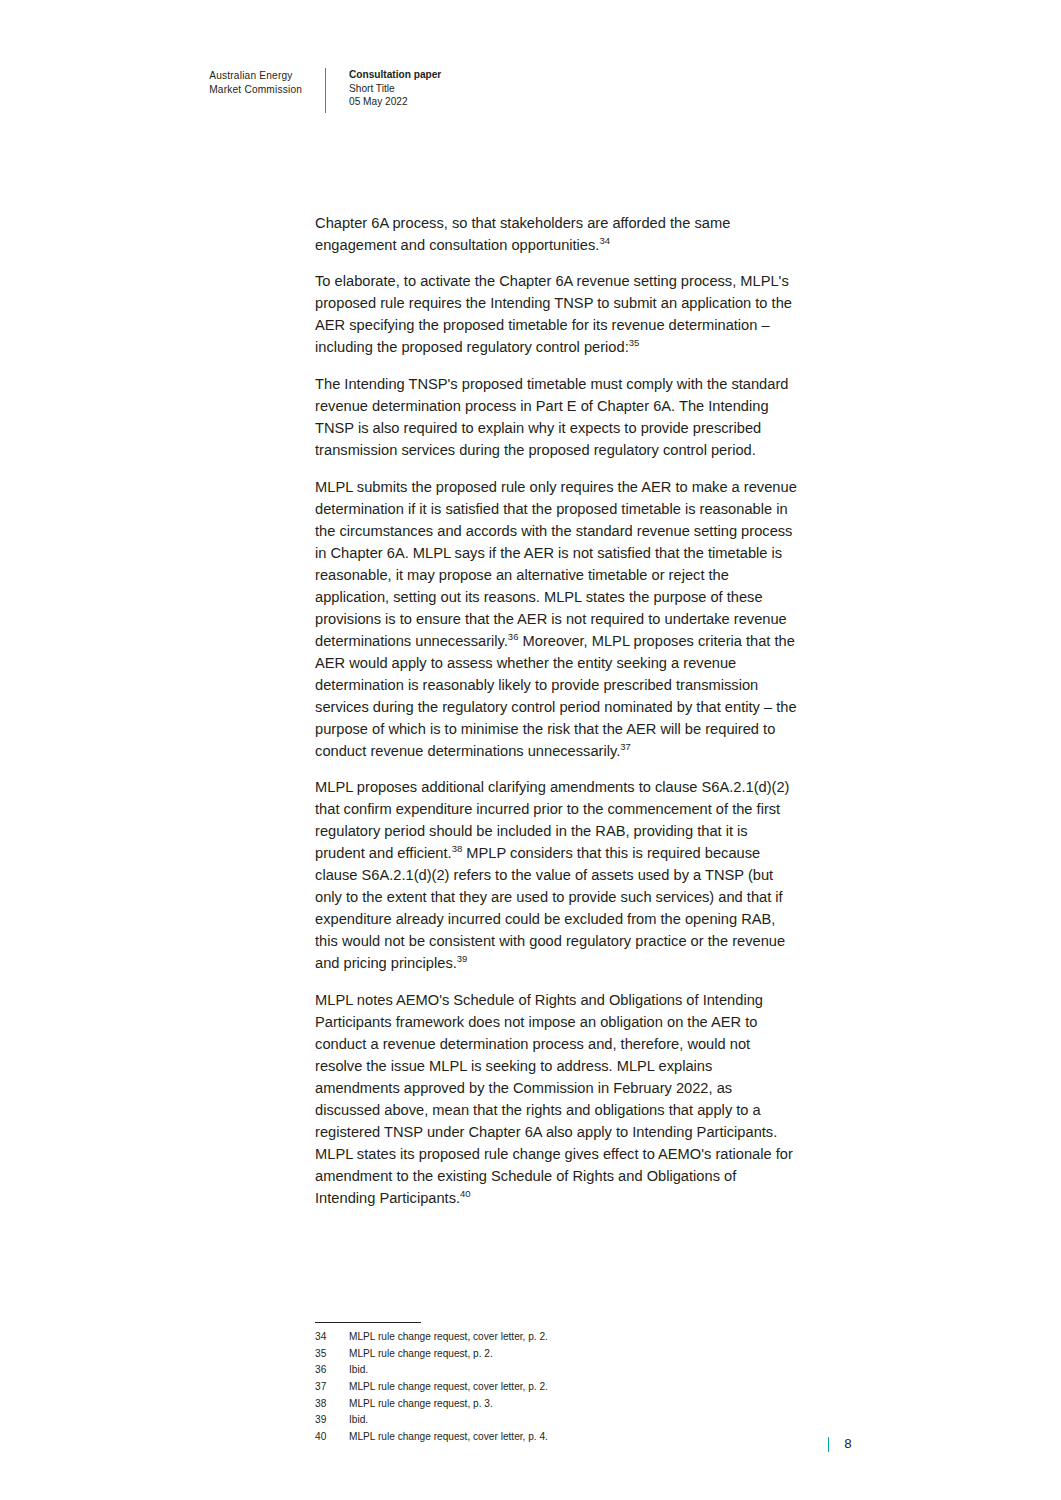Australian Energy
Market Commission
Consultation paper
Short Title
05 May 2022
Chapter 6A process, so that stakeholders are afforded the same engagement and consultation opportunities.34
To elaborate, to activate the Chapter 6A revenue setting process, MLPL's proposed rule requires the Intending TNSP to submit an application to the AER specifying the proposed timetable for its revenue determination – including the proposed regulatory control period:35
The Intending TNSP's proposed timetable must comply with the standard revenue determination process in Part E of Chapter 6A. The Intending TNSP is also required to explain why it expects to provide prescribed transmission services during the proposed regulatory control period.
MLPL submits the proposed rule only requires the AER to make a revenue determination if it is satisfied that the proposed timetable is reasonable in the circumstances and accords with the standard revenue setting process in Chapter 6A. MLPL says if the AER is not satisfied that the timetable is reasonable, it may propose an alternative timetable or reject the application, setting out its reasons. MLPL states the purpose of these provisions is to ensure that the AER is not required to undertake revenue determinations unnecessarily.36 Moreover, MLPL proposes criteria that the AER would apply to assess whether the entity seeking a revenue determination is reasonably likely to provide prescribed transmission services during the regulatory control period nominated by that entity – the purpose of which is to minimise the risk that the AER will be required to conduct revenue determinations unnecessarily.37
MLPL proposes additional clarifying amendments to clause S6A.2.1(d)(2) that confirm expenditure incurred prior to the commencement of the first regulatory period should be included in the RAB, providing that it is prudent and efficient.38 MPLP considers that this is required because clause S6A.2.1(d)(2) refers to the value of assets used by a TNSP (but only to the extent that they are used to provide such services) and that if expenditure already incurred could be excluded from the opening RAB, this would not be consistent with good regulatory practice or the revenue and pricing principles.39
MLPL notes AEMO's Schedule of Rights and Obligations of Intending Participants framework does not impose an obligation on the AER to conduct a revenue determination process and, therefore, would not resolve the issue MLPL is seeking to address. MLPL explains amendments approved by the Commission in February 2022, as discussed above, mean that the rights and obligations that apply to a registered TNSP under Chapter 6A also apply to Intending Participants. MLPL states its proposed rule change gives effect to AEMO's rationale for amendment to the existing Schedule of Rights and Obligations of Intending Participants.40
| 34 | MLPL rule change request, cover letter, p. 2. |
| 35 | MLPL rule change request, p. 2. |
| 36 | Ibid. |
| 37 | MLPL rule change request, cover letter, p. 2. |
| 38 | MLPL rule change request, p. 3. |
| 39 | Ibid. |
| 40 | MLPL rule change request, cover letter, p. 4. |
8